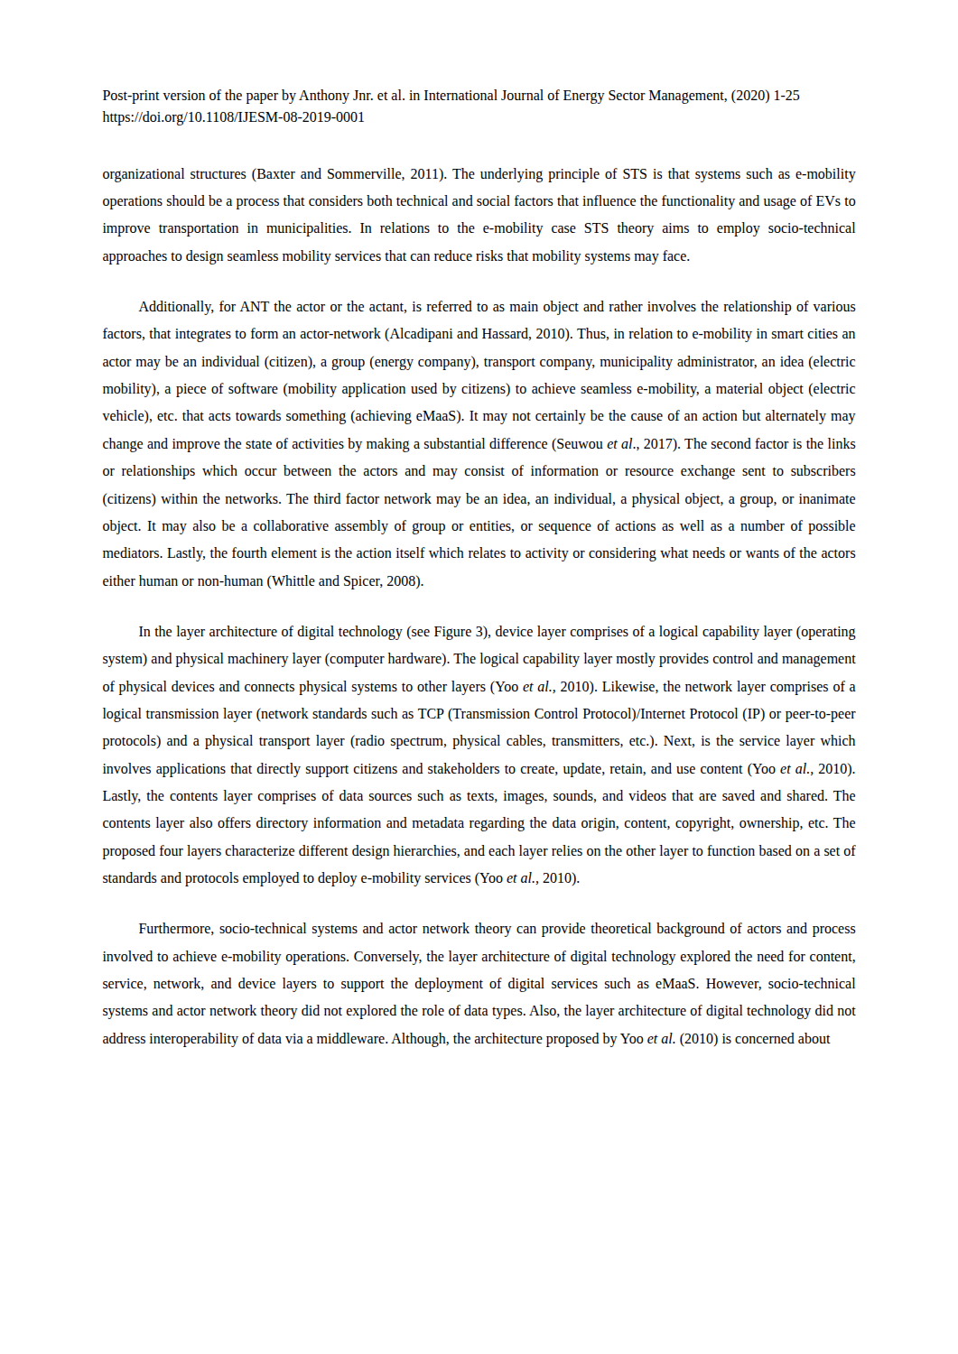Post-print version of the paper by Anthony Jnr. et al. in International Journal of Energy Sector Management, (2020) 1-25 https://doi.org/10.1108/IJESM-08-2019-0001
organizational structures (Baxter and Sommerville, 2011). The underlying principle of STS is that systems such as e-mobility operations should be a process that considers both technical and social factors that influence the functionality and usage of EVs to improve transportation in municipalities. In relations to the e-mobility case STS theory aims to employ socio-technical approaches to design seamless mobility services that can reduce risks that mobility systems may face.
Additionally, for ANT the actor or the actant, is referred to as main object and rather involves the relationship of various factors, that integrates to form an actor-network (Alcadipani and Hassard, 2010). Thus, in relation to e-mobility in smart cities an actor may be an individual (citizen), a group (energy company), transport company, municipality administrator, an idea (electric mobility), a piece of software (mobility application used by citizens) to achieve seamless e-mobility, a material object (electric vehicle), etc. that acts towards something (achieving eMaaS). It may not certainly be the cause of an action but alternately may change and improve the state of activities by making a substantial difference (Seuwou et al., 2017). The second factor is the links or relationships which occur between the actors and may consist of information or resource exchange sent to subscribers (citizens) within the networks. The third factor network may be an idea, an individual, a physical object, a group, or inanimate object. It may also be a collaborative assembly of group or entities, or sequence of actions as well as a number of possible mediators. Lastly, the fourth element is the action itself which relates to activity or considering what needs or wants of the actors either human or non-human (Whittle and Spicer, 2008).
In the layer architecture of digital technology (see Figure 3), device layer comprises of a logical capability layer (operating system) and physical machinery layer (computer hardware). The logical capability layer mostly provides control and management of physical devices and connects physical systems to other layers (Yoo et al., 2010). Likewise, the network layer comprises of a logical transmission layer (network standards such as TCP (Transmission Control Protocol)/Internet Protocol (IP) or peer-to-peer protocols) and a physical transport layer (radio spectrum, physical cables, transmitters, etc.). Next, is the service layer which involves applications that directly support citizens and stakeholders to create, update, retain, and use content (Yoo et al., 2010). Lastly, the contents layer comprises of data sources such as texts, images, sounds, and videos that are saved and shared. The contents layer also offers directory information and metadata regarding the data origin, content, copyright, ownership, etc. The proposed four layers characterize different design hierarchies, and each layer relies on the other layer to function based on a set of standards and protocols employed to deploy e-mobility services (Yoo et al., 2010).
Furthermore, socio-technical systems and actor network theory can provide theoretical background of actors and process involved to achieve e-mobility operations. Conversely, the layer architecture of digital technology explored the need for content, service, network, and device layers to support the deployment of digital services such as eMaaS. However, socio-technical systems and actor network theory did not explored the role of data types. Also, the layer architecture of digital technology did not address interoperability of data via a middleware. Although, the architecture proposed by Yoo et al. (2010) is concerned about